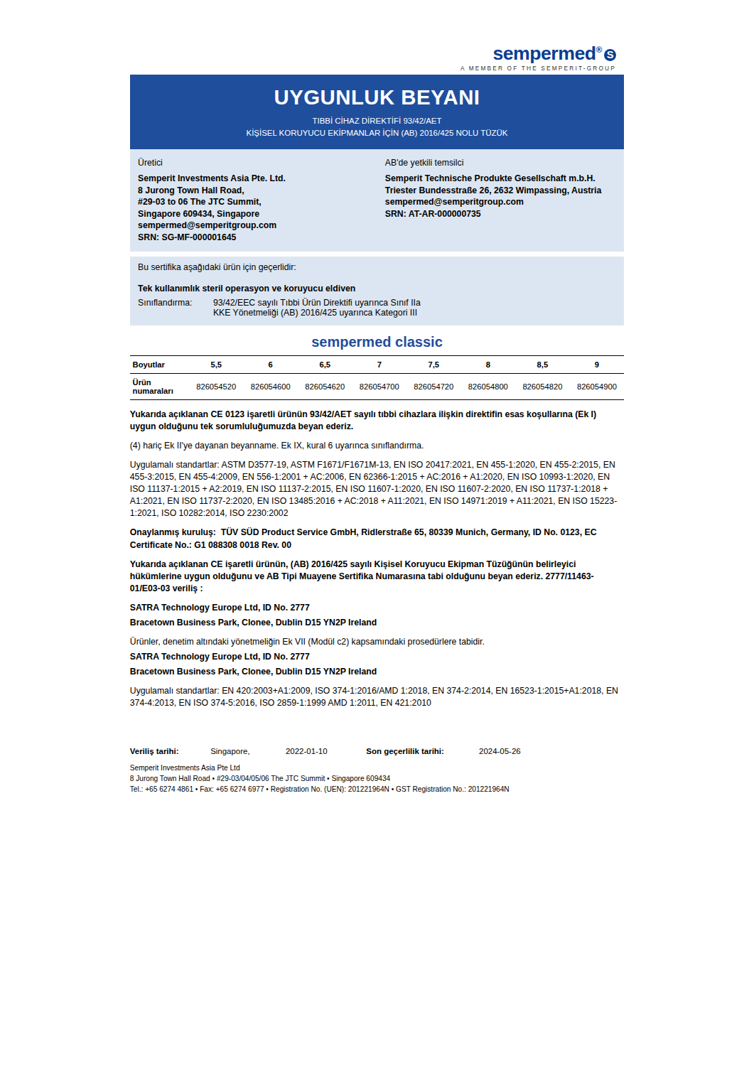sempermed®S
A MEMBER OF THE SEMPERIT-GROUP
UYGUNLUK BEYANI
TIBBİ CİHAZ DİREKTİFİ 93/42/AET
KİŞİSEL KORUYUCU EKİPMANLAR İÇİN (AB) 2016/425 NOLU TÜZÜK
Üretici
Semperit Investments Asia Pte. Ltd.
8 Jurong Town Hall Road,
#29-03 to 06 The JTC Summit,
Singapore 609434, Singapore
sempermed@semperitgroup.com
SRN: SG-MF-000001645
AB'de yetkili temsilci
Semperit Technische Produkte Gesellschaft m.b.H.
Triester Bundesstraße 26, 2632 Wimpassing, Austria
sempermed@semperitgroup.com
SRN: AT-AR-000000735
Bu sertifika aşağıdaki ürün için geçerlidir:
Tek kullanımlık steril operasyon ve koruyucu eldiven
Sınıflandırma:
93/42/EEC sayılı Tıbbi Ürün Direktifi uyarınca Sınıf IIa
KKE Yönetmeliği (AB) 2016/425 uyarınca Kategori III
sempermed classic
| Boyutlar | 5,5 | 6 | 6,5 | 7 | 7,5 | 8 | 8,5 | 9 |
| --- | --- | --- | --- | --- | --- | --- | --- | --- |
| Ürün numaraları | 826054520 | 826054600 | 826054620 | 826054700 | 826054720 | 826054800 | 826054820 | 826054900 |
Yukarıda açıklanan CE 0123 işaretli ürünün 93/42/AET sayılı tıbbi cihazlara ilişkin direktifin esas koşullarına (Ek I) uygun olduğunu tek sorumluluğumuzda beyan ederiz.
(4) hariç Ek II'ye dayanan beyanname. Ek IX, kural 6 uyarınca sınıflandırma.
Uygulamalı standartlar: ASTM D3577-19, ASTM F1671/F1671M-13, EN ISO 20417:2021, EN 455-1:2020, EN 455-2:2015, EN 455-3:2015, EN 455-4:2009, EN 556-1:2001 + AC:2006, EN 62366-1:2015 + AC:2016 + A1:2020, EN ISO 10993-1:2020, EN ISO 11137-1:2015 + A2:2019, EN ISO 11137-2:2015, EN ISO 11607-1:2020, EN ISO 11607-2:2020, EN ISO 11737-1:2018 + A1:2021, EN ISO 11737-2:2020, EN ISO 13485:2016 + AC:2018 + A11:2021, EN ISO 14971:2019 + A11:2021, EN ISO 15223-1:2021, ISO 10282:2014, ISO 2230:2002
Onaylanmış kuruluş: TÜV SÜD Product Service GmbH, Ridlerstraße 65, 80339 Munich, Germany, ID No. 0123, EC Certificate No.: G1 088308 0018 Rev. 00
Yukarıda açıklanan CE işaretli ürünün, (AB) 2016/425 sayılı Kişisel Koruyucu Ekipman Tüzüğünün belirleyici hükümlerine uygun olduğunu ve AB Tipi Muayene Sertifika Numarasına tabi olduğunu beyan ederiz. 2777/11463-01/E03-03 veriliş :
SATRA Technology Europe Ltd, ID No. 2777
Bracetown Business Park, Clonee, Dublin D15 YN2P Ireland
Ürünler, denetim altındaki yönetmeliğin Ek VII (Modül c2) kapsamındaki prosedürlere tabidir.
SATRA Technology Europe Ltd, ID No. 2777
Bracetown Business Park, Clonee, Dublin D15 YN2P Ireland
Uygulamalı standartlar: EN 420:2003+A1:2009, ISO 374-1:2016/AMD 1:2018, EN 374-2:2014, EN 16523-1:2015+A1:2018, EN 374-4:2013, EN ISO 374-5:2016, ISO 2859-1:1999 AMD 1:2011, EN 421:2010
Veriliş tarihi:
Singapore,
2022-01-10
Son geçerlilik tarihi:
2024-05-26
Semperit Investments Asia Pte Ltd
8 Jurong Town Hall Road • #29-03/04/05/06 The JTC Summit • Singapore 609434
Tel.: +65 6274 4861 • Fax: +65 6274 6977 • Registration No. (UEN): 201221964N • GST Registration No.: 201221964N